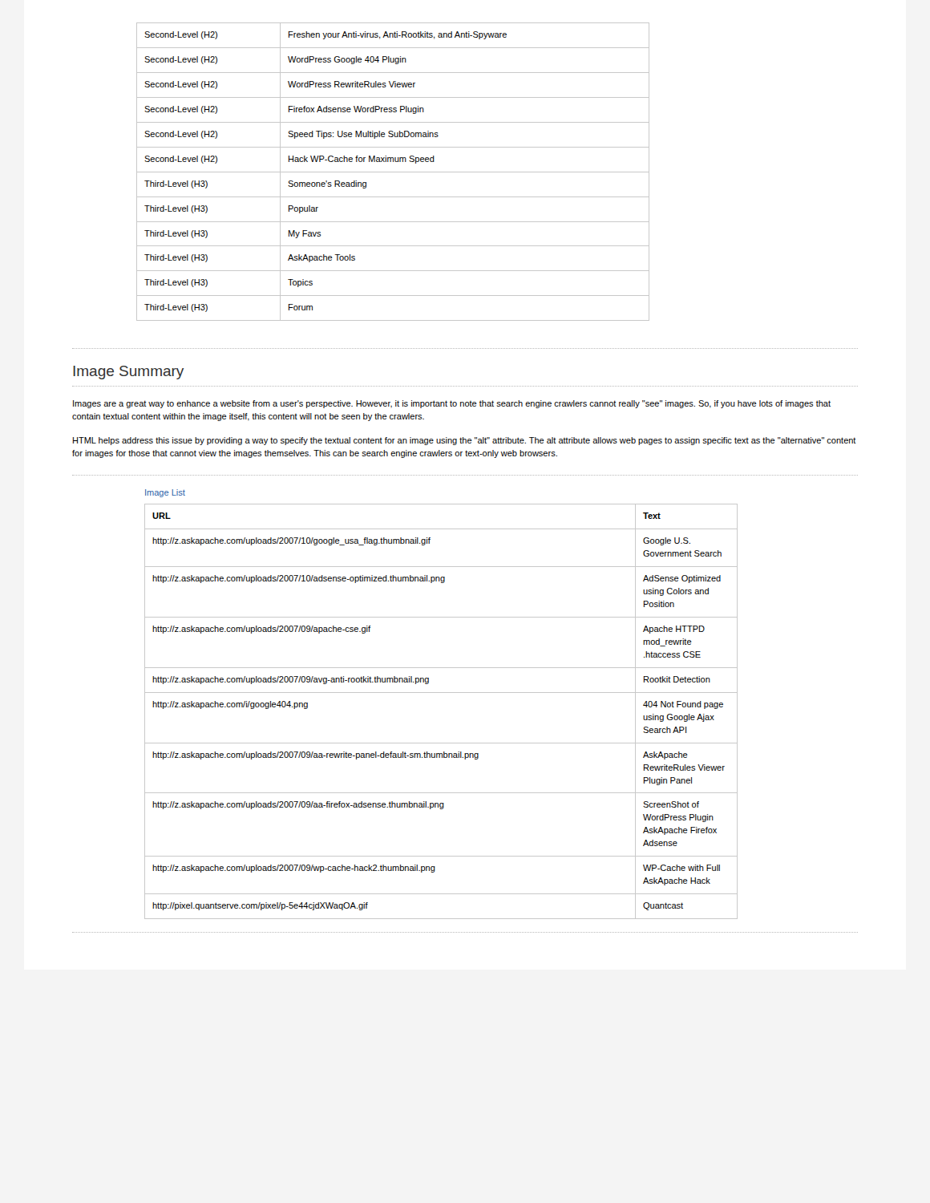| Second-Level (H2) | Freshen your Anti-virus, Anti-Rootkits, and Anti-Spyware |
| Second-Level (H2) | WordPress Google 404 Plugin |
| Second-Level (H2) | WordPress RewriteRules Viewer |
| Second-Level (H2) | Firefox Adsense WordPress Plugin |
| Second-Level (H2) | Speed Tips: Use Multiple SubDomains |
| Second-Level (H2) | Hack WP-Cache for Maximum Speed |
| Third-Level (H3) | Someone's Reading |
| Third-Level (H3) | Popular |
| Third-Level (H3) | My Favs |
| Third-Level (H3) | AskApache Tools |
| Third-Level (H3) | Topics |
| Third-Level (H3) | Forum |
Image Summary
Images are a great way to enhance a website from a user's perspective. However, it is important to note that search engine crawlers cannot really "see" images. So, if you have lots of images that contain textual content within the image itself, this content will not be seen by the crawlers.
HTML helps address this issue by providing a way to specify the textual content for an image using the "alt" attribute. The alt attribute allows web pages to assign specific text as the "alternative" content for images for those that cannot view the images themselves. This can be search engine crawlers or text-only web browsers.
Image List
| URL | Text |
| --- | --- |
| http://z.askapache.com/uploads/2007/10/google_usa_flag.thumbnail.gif | Google U.S. Government Search |
| http://z.askapache.com/uploads/2007/10/adsense-optimized.thumbnail.png | AdSense Optimized using Colors and Position |
| http://z.askapache.com/uploads/2007/09/apache-cse.gif | Apache HTTPD mod_rewrite .htaccess CSE |
| http://z.askapache.com/uploads/2007/09/avg-anti-rootkit.thumbnail.png | Rootkit Detection |
| http://z.askapache.com/i/google404.png | 404 Not Found page using Google Ajax Search API |
| http://z.askapache.com/uploads/2007/09/aa-rewrite-panel-default-sm.thumbnail.png | AskApache RewriteRules Viewer Plugin Panel |
| http://z.askapache.com/uploads/2007/09/aa-firefox-adsense.thumbnail.png | ScreenShot of WordPress Plugin AskApache Firefox Adsense |
| http://z.askapache.com/uploads/2007/09/wp-cache-hack2.thumbnail.png | WP-Cache with Full AskApache Hack |
| http://pixel.quantserve.com/pixel/p-5e44cjdXWaqOA.gif | Quantcast |